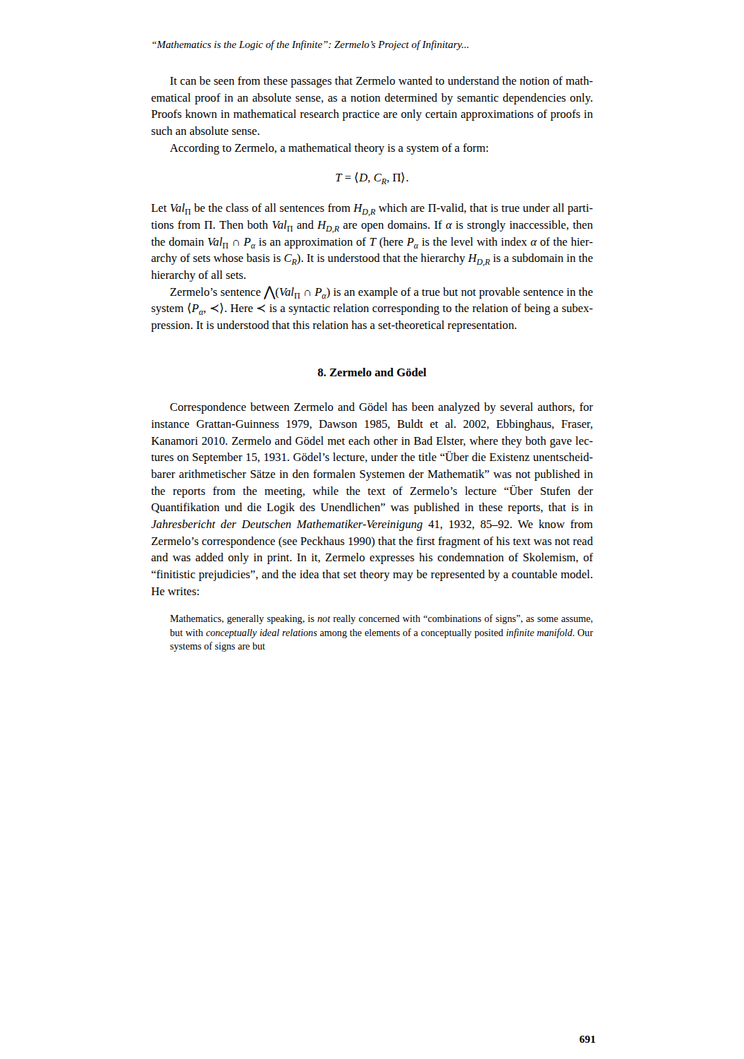“Mathematics is the Logic of the Infinite”: Zermelo’s Project of Infinitary...
It can be seen from these passages that Zermelo wanted to understand the notion of mathematical proof in an absolute sense, as a notion determined by semantic dependencies only. Proofs known in mathematical research practice are only certain approximations of proofs in such an absolute sense.
According to Zermelo, a mathematical theory is a system of a form:
T = ⟨D, CR, Π⟩.
Let ValΠ be the class of all sentences from HD,R which are Π-valid, that is true under all partitions from Π. Then both ValΠ and HD,R are open domains. If α is strongly inaccessible, then the domain ValΠ ∩ Pα is an approximation of T (here Pα is the level with index α of the hierarchy of sets whose basis is CR). It is understood that the hierarchy HD,R is a subdomain in the hierarchy of all sets.
Zermelo’s sentence ⋀(ValΠ ∩ Pα) is an example of a true but not provable sentence in the system ⟨Pα, ≺⟩. Here ≺ is a syntactic relation corresponding to the relation of being a subexpression. It is understood that this relation has a set-theoretical representation.
8. Zermelo and Gödel
Correspondence between Zermelo and Gödel has been analyzed by several authors, for instance Grattan-Guinness 1979, Dawson 1985, Buldt et al. 2002, Ebbinghaus, Fraser, Kanamori 2010. Zermelo and Gödel met each other in Bad Elster, where they both gave lectures on September 15, 1931. Gödel’s lecture, under the title “Über die Existenz unentscheidbarer arithmetischer Sätze in den formalen Systemen der Mathematik” was not published in the reports from the meeting, while the text of Zermelo’s lecture “Über Stufen der Quantifikation und die Logik des Unendlichen” was published in these reports, that is in Jahresbericht der Deutschen Mathematiker-Vereinigung 41, 1932, 85–92. We know from Zermelo’s correspondence (see Peckhaus 1990) that the first fragment of his text was not read and was added only in print. In it, Zermelo expresses his condemnation of Skolemism, of “finitistic prejudicies”, and the idea that set theory may be represented by a countable model. He writes:
Mathematics, generally speaking, is not really concerned with “combinations of signs”, as some assume, but with conceptually ideal relations among the elements of a conceptually posited infinite manifold. Our systems of signs are but
691